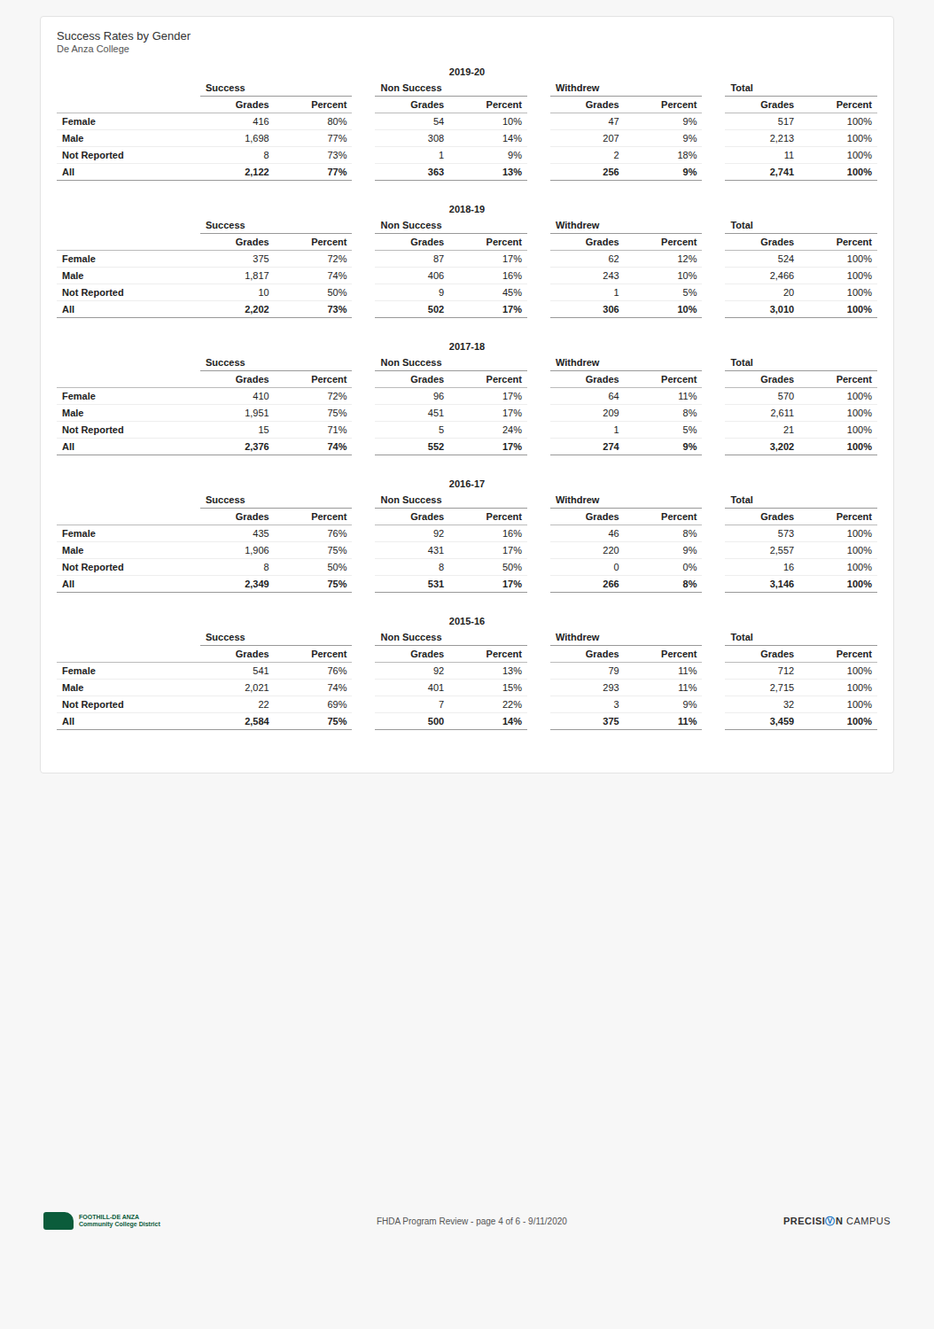Success Rates by Gender
De Anza College
2019-20
| | Success | | Non Success | | Withdrew | | Total |
| --- | --- | --- | --- | --- | --- | --- | --- |
| | Grades | Percent | | Grades | Percent | | Grades | Percent | | Grades | Percent |
| Female | 416 | 80% | | 54 | 10% | | 47 | 9% | | 517 | 100% |
| Male | 1,698 | 77% | | 308 | 14% | | 207 | 9% | | 2,213 | 100% |
| Not Reported | 8 | 73% | | 1 | 9% | | 2 | 18% | | 11 | 100% |
| All | 2,122 | 77% | | 363 | 13% | | 256 | 9% | | 2,741 | 100% |
2018-19
| | Success | | Non Success | | Withdrew | | Total |
| --- | --- | --- | --- | --- | --- | --- | --- |
| | Grades | Percent | | Grades | Percent | | Grades | Percent | | Grades | Percent |
| Female | 375 | 72% | | 87 | 17% | | 62 | 12% | | 524 | 100% |
| Male | 1,817 | 74% | | 406 | 16% | | 243 | 10% | | 2,466 | 100% |
| Not Reported | 10 | 50% | | 9 | 45% | | 1 | 5% | | 20 | 100% |
| All | 2,202 | 73% | | 502 | 17% | | 306 | 10% | | 3,010 | 100% |
2017-18
| | Success | | Non Success | | Withdrew | | Total |
| --- | --- | --- | --- | --- | --- | --- | --- |
| | Grades | Percent | | Grades | Percent | | Grades | Percent | | Grades | Percent |
| Female | 410 | 72% | | 96 | 17% | | 64 | 11% | | 570 | 100% |
| Male | 1,951 | 75% | | 451 | 17% | | 209 | 8% | | 2,611 | 100% |
| Not Reported | 15 | 71% | | 5 | 24% | | 1 | 5% | | 21 | 100% |
| All | 2,376 | 74% | | 552 | 17% | | 274 | 9% | | 3,202 | 100% |
2016-17
| | Success | | Non Success | | Withdrew | | Total |
| --- | --- | --- | --- | --- | --- | --- | --- |
| | Grades | Percent | | Grades | Percent | | Grades | Percent | | Grades | Percent |
| Female | 435 | 76% | | 92 | 16% | | 46 | 8% | | 573 | 100% |
| Male | 1,906 | 75% | | 431 | 17% | | 220 | 9% | | 2,557 | 100% |
| Not Reported | 8 | 50% | | 8 | 50% | | 0 | 0% | | 16 | 100% |
| All | 2,349 | 75% | | 531 | 17% | | 266 | 8% | | 3,146 | 100% |
2015-16
| | Success | | Non Success | | Withdrew | | Total |
| --- | --- | --- | --- | --- | --- | --- | --- |
| | Grades | Percent | | Grades | Percent | | Grades | Percent | | Grades | Percent |
| Female | 541 | 76% | | 92 | 13% | | 79 | 11% | | 712 | 100% |
| Male | 2,021 | 74% | | 401 | 15% | | 293 | 11% | | 2,715 | 100% |
| Not Reported | 22 | 69% | | 7 | 22% | | 3 | 9% | | 32 | 100% |
| All | 2,584 | 75% | | 500 | 14% | | 375 | 11% | | 3,459 | 100% |
FOOTHILL-DE ANZA
Community College District
FHDA Program Review - page 4 of 6 - 9/11/2020
PRECISIⓋN CAMPUS